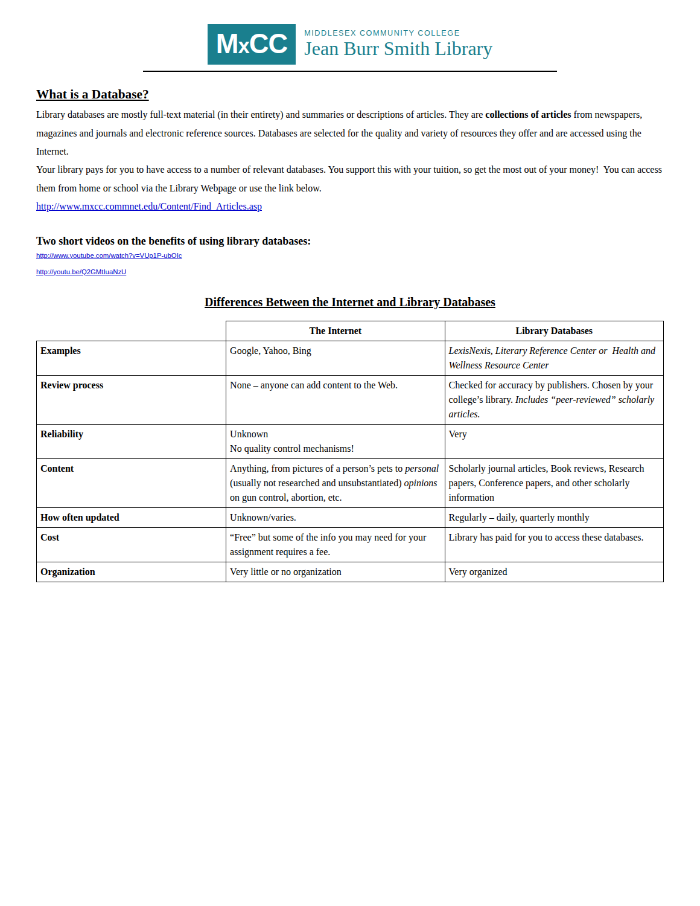Mx CC
Middlesex Community College
Jean Burr Smith Library
What is a Database?
Library databases are mostly full-text material (in their entirety) and summaries or descriptions of articles. They are collections of articles from newspapers, magazines and journals and electronic reference sources. Databases are selected for the quality and variety of resources they offer and are accessed using the Internet.
Your library pays for you to have access to a number of relevant databases. You support this with your tuition, so get the most out of your money! You can access them from home or school via the Library Webpage or use the link below.
http://www.mxcc.commnet.edu/Content/Find_Articles.asp
Two short videos on the benefits of using library databases:
http://www.youtube.com/watch?v=VUp1P-ubOIc
http://youtu.be/Q2GMtIuaNzU
Differences Between the Internet and Library Databases
| | The Internet | Library Databases |
| --- | --- | --- |
| Examples | Google, Yahoo, Bing | LexisNexis, Literary Reference Center or Health and Wellness Resource Center |
| Review process | None – anyone can add content to the Web. | Checked for accuracy by publishers. Chosen by your college’s library. Includes “peer-reviewed” scholarly articles. |
| Reliability | Unknown No quality control mechanisms! | Very |
| Content | Anything, from pictures of a person’s pets to personal (usually not researched and unsubstantiated) opinions on gun control, abortion, etc. | Scholarly journal articles, Book reviews, Research papers, Conference papers, and other scholarly information |
| How often updated | Unknown/varies. | Regularly – daily, quarterly monthly |
| Cost | “Free” but some of the info you may need for your assignment requires a fee. | Library has paid for you to access these databases. |
| Organization | Very little or no organization | Very organized |